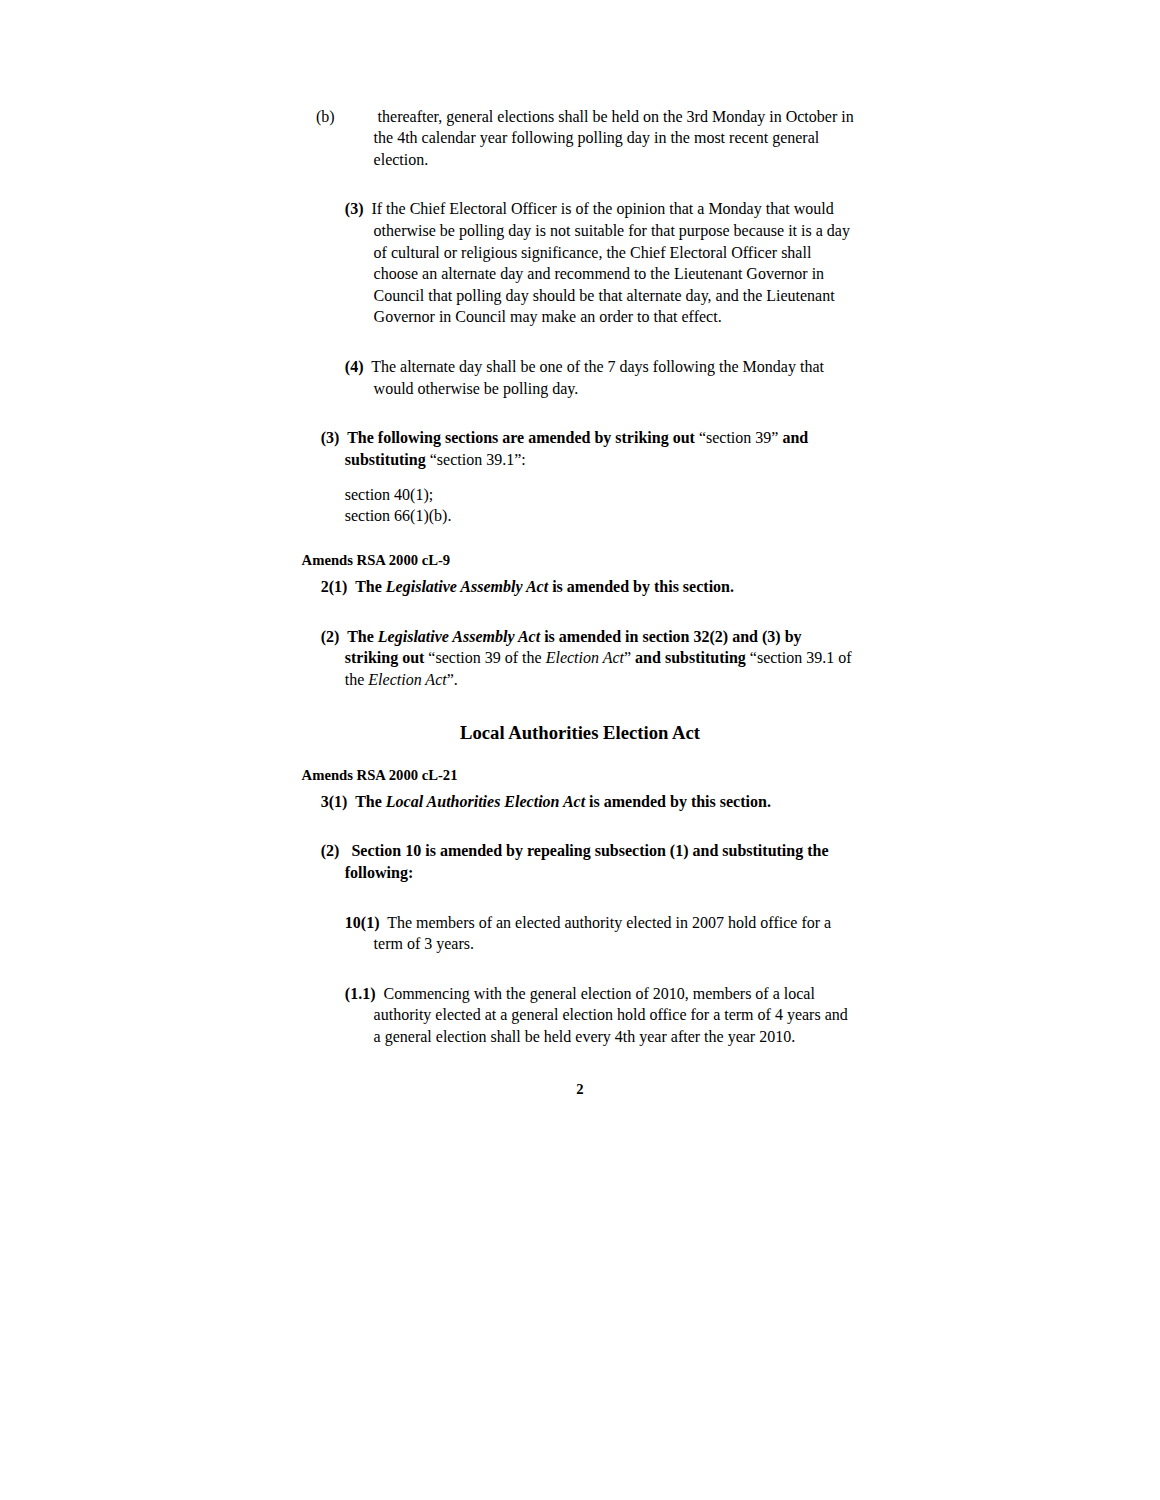(b) thereafter, general elections shall be held on the 3rd Monday in October in the 4th calendar year following polling day in the most recent general election.
(3) If the Chief Electoral Officer is of the opinion that a Monday that would otherwise be polling day is not suitable for that purpose because it is a day of cultural or religious significance, the Chief Electoral Officer shall choose an alternate day and recommend to the Lieutenant Governor in Council that polling day should be that alternate day, and the Lieutenant Governor in Council may make an order to that effect.
(4) The alternate day shall be one of the 7 days following the Monday that would otherwise be polling day.
(3) The following sections are amended by striking out “section 39” and substituting “section 39.1”:
section 40(1);
section 66(1)(b).
Amends RSA 2000 cL-9
2(1) The Legislative Assembly Act is amended by this section.
(2) The Legislative Assembly Act is amended in section 32(2) and (3) by striking out “section 39 of the Election Act” and substituting “section 39.1 of the Election Act”.
Local Authorities Election Act
Amends RSA 2000 cL-21
3(1) The Local Authorities Election Act is amended by this section.
(2) Section 10 is amended by repealing subsection (1) and substituting the following:
10(1) The members of an elected authority elected in 2007 hold office for a term of 3 years.
(1.1) Commencing with the general election of 2010, members of a local authority elected at a general election hold office for a term of 4 years and a general election shall be held every 4th year after the year 2010.
2